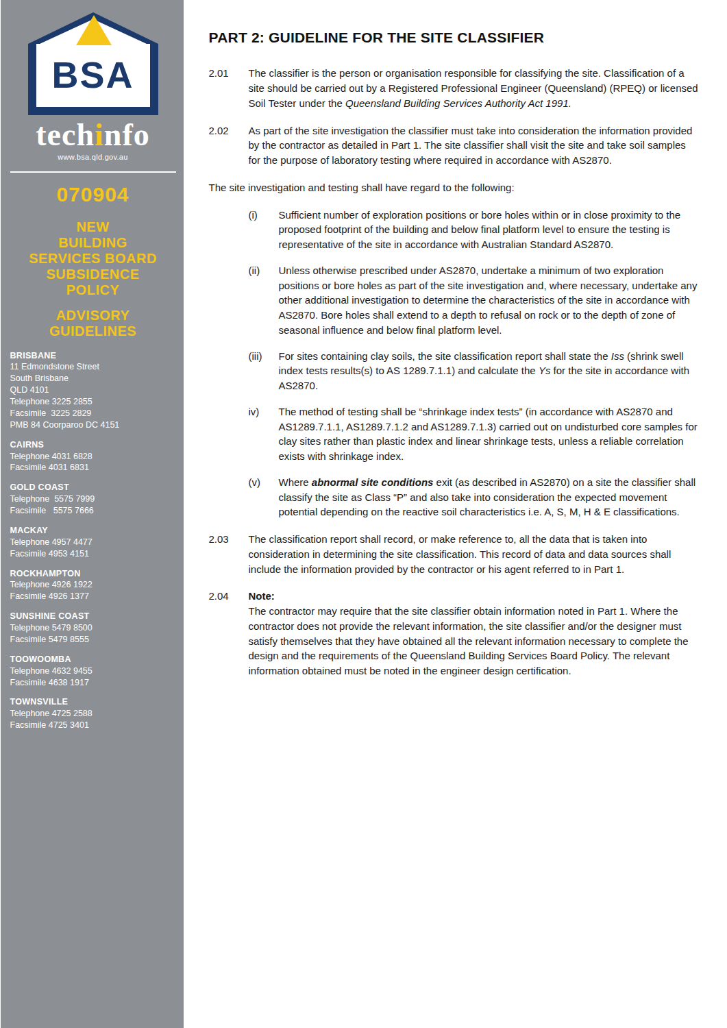BSA
techinfo
www.bsa.qld.gov.au
070904
NEW
BUILDING
SERVICES BOARD
SUBSIDENCE
POLICY ADVISORY
GUIDELINES
BRISBANE
11 Edmondstone Street
South Brisbane
QLD 4101
Telephone 3225 2855
Facsimile 3225 2829
PMB 84 Coorparoo DC 4151
CAIRNS
Telephone 4031 6828
Facsimile 4031 6831
GOLD COAST
Telephone 5575 7999
Facsimile 5575 7666
MACKAY
Telephone 4957 4477
Facsimile 4953 4151
ROCKHAMPTON
Telephone 4926 1922
Facsimile 4926 1377
SUNSHINE COAST
Telephone 5479 8500
Facsimile 5479 8555
TOOWOOMBA
Telephone 4632 9455
Facsimile 4638 1917
TOWNSVILLE
Telephone 4725 2588
Facsimile 4725 3401
PART 2: GUIDELINE FOR THE SITE CLASSIFIER
2.01
The classifier is the person or organisation responsible for classifying the site. Classification of a site should be carried out by a Registered Professional Engineer (Queensland) (RPEQ) or licensed Soil Tester under the Queensland Building Services Authority Act 1991.
2.02
As part of the site investigation the classifier must take into consideration the information provided by the contractor as detailed in Part 1. The site classifier shall visit the site and take soil samples for the purpose of laboratory testing where required in accordance with AS2870.
The site investigation and testing shall have regard to the following:
(i) Sufficient number of exploration positions or bore holes within or in close proximity to the proposed footprint of the building and below final platform level to ensure the testing is representative of the site in accordance with Australian Standard AS2870.
(ii) Unless otherwise prescribed under AS2870, undertake a minimum of two exploration positions or bore holes as part of the site investigation and, where necessary, undertake any other additional investigation to determine the characteristics of the site in accordance with AS2870. Bore holes shall extend to a depth to refusal on rock or to the depth of zone of seasonal influence and below final platform level.
(iii) For sites containing clay soils, the site classification report shall state the Iss (shrink swell index tests results(s) to AS 1289.7.1.1) and calculate the Ys for the site in accordance with AS2870.
iv) The method of testing shall be “shrinkage index tests” (in accordance with AS2870 and AS1289.7.1.1, AS1289.7.1.2 and AS1289.7.1.3) carried out on undisturbed core samples for clay sites rather than plastic index and linear shrinkage tests, unless a reliable correlation exists with shrinkage index.
(v) Where abnormal site conditions exit (as described in AS2870) on a site the classifier shall classify the site as Class “P” and also take into consideration the expected movement potential depending on the reactive soil characteristics i.e. A, S, M, H & E classifications.
2.03
The classification report shall record, or make reference to, all the data that is taken into consideration in determining the site classification. This record of data and data sources shall include the information provided by the contractor or his agent referred to in Part 1.
2.04
Note:
The contractor may require that the site classifier obtain information noted in Part 1. Where the contractor does not provide the relevant information, the site classifier and/or the designer must satisfy themselves that they have obtained all the relevant information necessary to complete the design and the requirements of the Queensland Building Services Board Policy. The relevant information obtained must be noted in the engineer design certification.